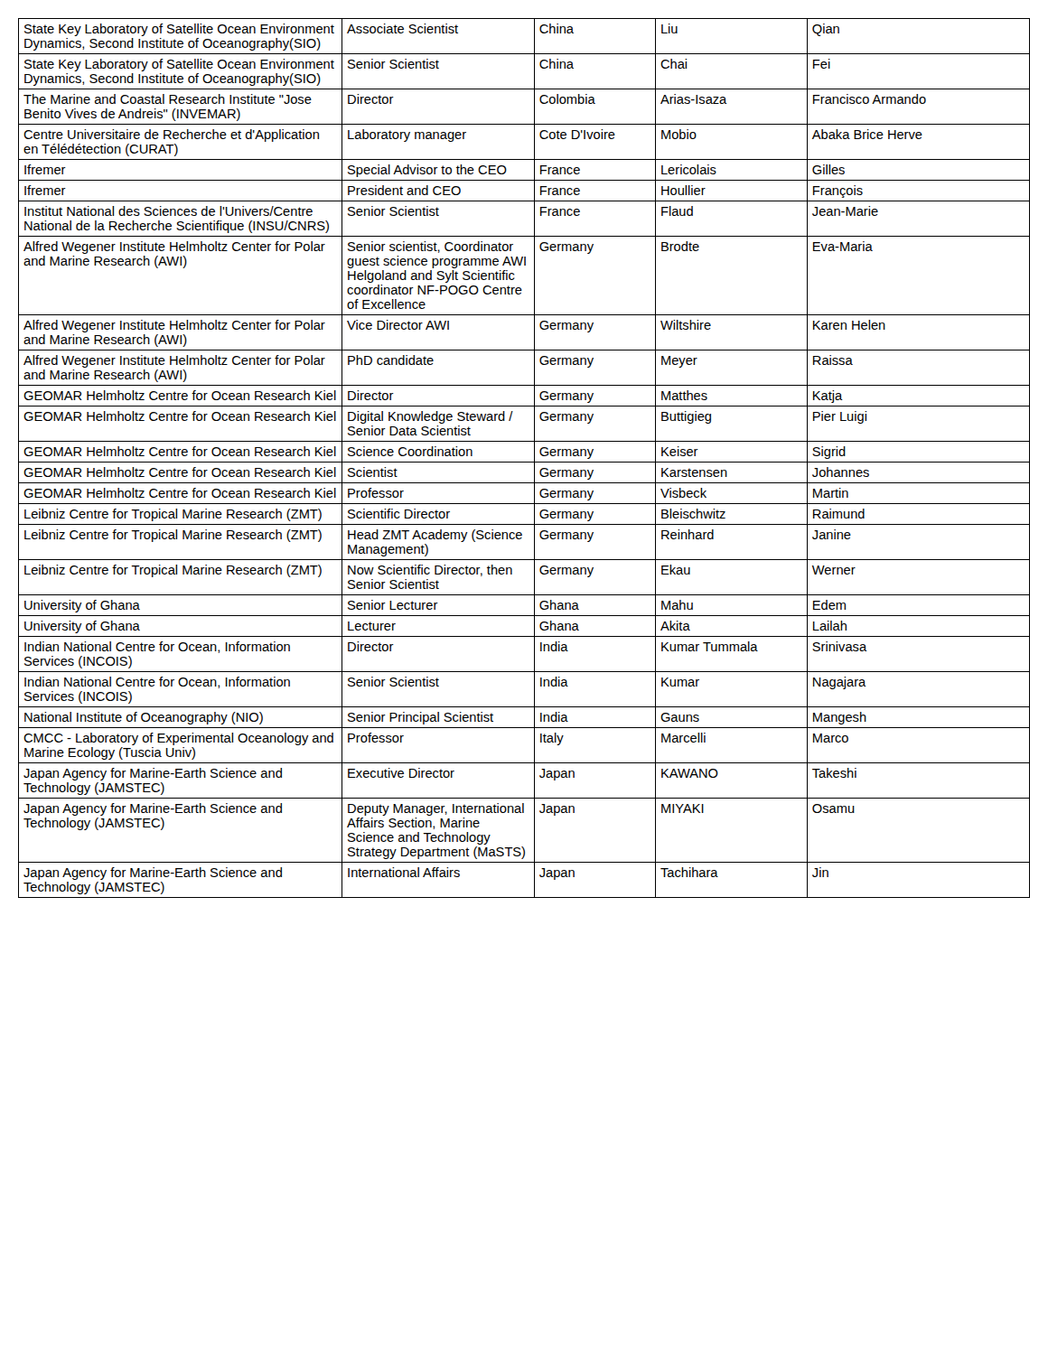| State Key Laboratory of Satellite Ocean Environment Dynamics, Second Institute of Oceanography(SIO) | Associate Scientist | China | Liu | Qian |
| State Key Laboratory of Satellite Ocean Environment Dynamics, Second Institute of Oceanography(SIO) | Senior Scientist | China | Chai | Fei |
| The Marine and Coastal Research Institute "Jose Benito Vives de Andreis" (INVEMAR) | Director | Colombia | Arias-Isaza | Francisco Armando |
| Centre Universitaire de Recherche et d'Application en Télédétection (CURAT) | Laboratory manager | Cote D'Ivoire | Mobio | Abaka Brice Herve |
| Ifremer | Special Advisor to the CEO | France | Lericolais | Gilles |
| Ifremer | President and CEO | France | Houllier | François |
| Institut National des Sciences de l'Univers/Centre National de la Recherche Scientifique (INSU/CNRS) | Senior Scientist | France | Flaud | Jean-Marie |
| Alfred Wegener Institute Helmholtz Center for Polar and Marine Research (AWI) | Senior scientist, Coordinator guest science programme AWI Helgoland and Sylt Scientific coordinator NF-POGO Centre of Excellence | Germany | Brodte | Eva-Maria |
| Alfred Wegener Institute Helmholtz Center for Polar and Marine Research (AWI) | Vice Director AWI | Germany | Wiltshire | Karen Helen |
| Alfred Wegener Institute Helmholtz Center for Polar and Marine Research (AWI) | PhD candidate | Germany | Meyer | Raissa |
| GEOMAR Helmholtz Centre for Ocean Research Kiel | Director | Germany | Matthes | Katja |
| GEOMAR Helmholtz Centre for Ocean Research Kiel | Digital Knowledge Steward / Senior Data Scientist | Germany | Buttigieg | Pier Luigi |
| GEOMAR Helmholtz Centre for Ocean Research Kiel | Science Coordination | Germany | Keiser | Sigrid |
| GEOMAR Helmholtz Centre for Ocean Research Kiel | Scientist | Germany | Karstensen | Johannes |
| GEOMAR Helmholtz Centre for Ocean Research Kiel | Professor | Germany | Visbeck | Martin |
| Leibniz Centre for Tropical Marine Research (ZMT) | Scientific Director | Germany | Bleischwitz | Raimund |
| Leibniz Centre for Tropical Marine Research (ZMT) | Head ZMT Academy (Science Management) | Germany | Reinhard | Janine |
| Leibniz Centre for Tropical Marine Research (ZMT) | Now Scientific Director, then Senior Scientist | Germany | Ekau | Werner |
| University of Ghana | Senior Lecturer | Ghana | Mahu | Edem |
| University of Ghana | Lecturer | Ghana | Akita | Lailah |
| Indian National Centre for Ocean, Information Services (INCOIS) | Director | India | Kumar Tummala | Srinivasa |
| Indian National Centre for Ocean, Information Services (INCOIS) | Senior Scientist | India | Kumar | Nagajara |
| National Institute of Oceanography (NIO) | Senior Principal Scientist | India | Gauns | Mangesh |
| CMCC - Laboratory of Experimental Oceanology and Marine Ecology (Tuscia Univ) | Professor | Italy | Marcelli | Marco |
| Japan Agency for Marine-Earth Science and Technology (JAMSTEC) | Executive Director | Japan | KAWANO | Takeshi |
| Japan Agency for Marine-Earth Science and Technology (JAMSTEC) | Deputy Manager, International Affairs Section, Marine Science and Technology Strategy Department (MaSTS) | Japan | MIYAKI | Osamu |
| Japan Agency for Marine-Earth Science and Technology (JAMSTEC) | International Affairs | Japan | Tachihara | Jin |